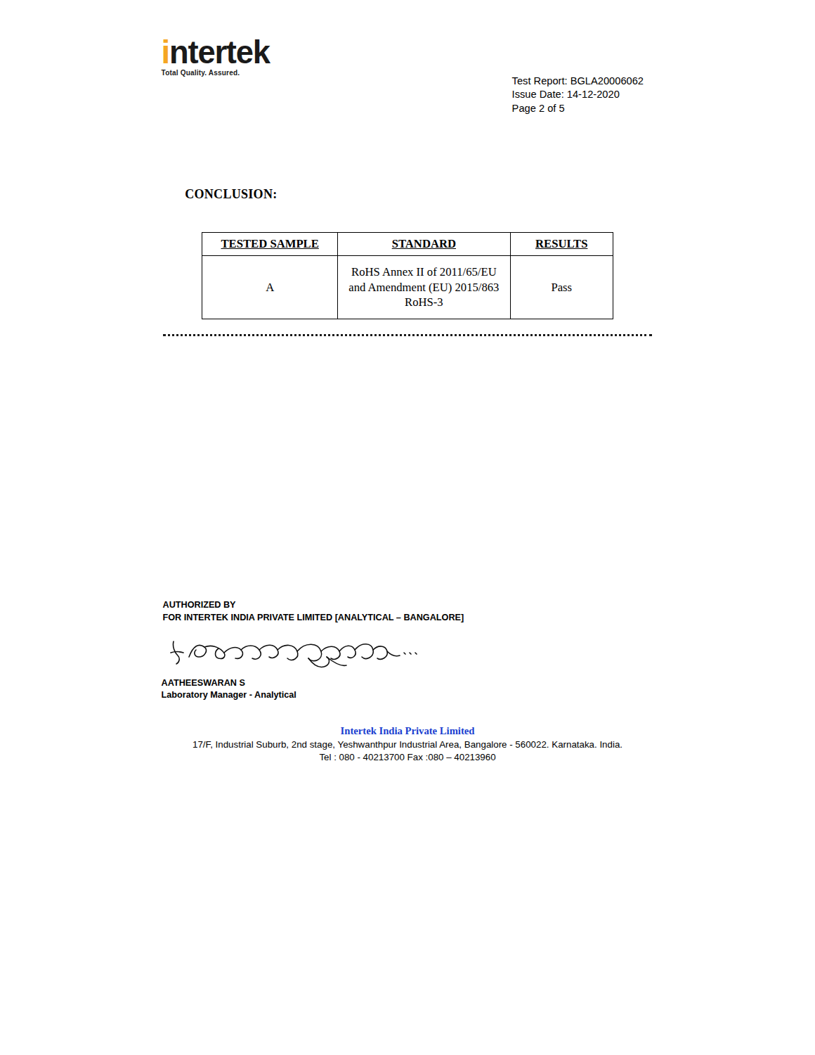intertek
Total Quality. Assured.
Test Report: BGLA20006062
Issue Date: 14-12-2020
Page 2 of 5
CONCLUSION:
| TESTED SAMPLE | STANDARD | RESULTS |
| --- | --- | --- |
| A | RoHS Annex II of 2011/65/EU and Amendment (EU) 2015/863 RoHS-3 | Pass |
AUTHORIZED BY
FOR INTERTEK INDIA PRIVATE LIMITED [ANALYTICAL – BANGALORE]
AATHEESWARAN S
Laboratory Manager - Analytical
Intertek India Private Limited
17/F, Industrial Suburb, 2nd stage, Yeshwanthpur Industrial Area, Bangalore - 560022. Karnataka. India.
Tel : 080 - 40213700 Fax :080 – 40213960